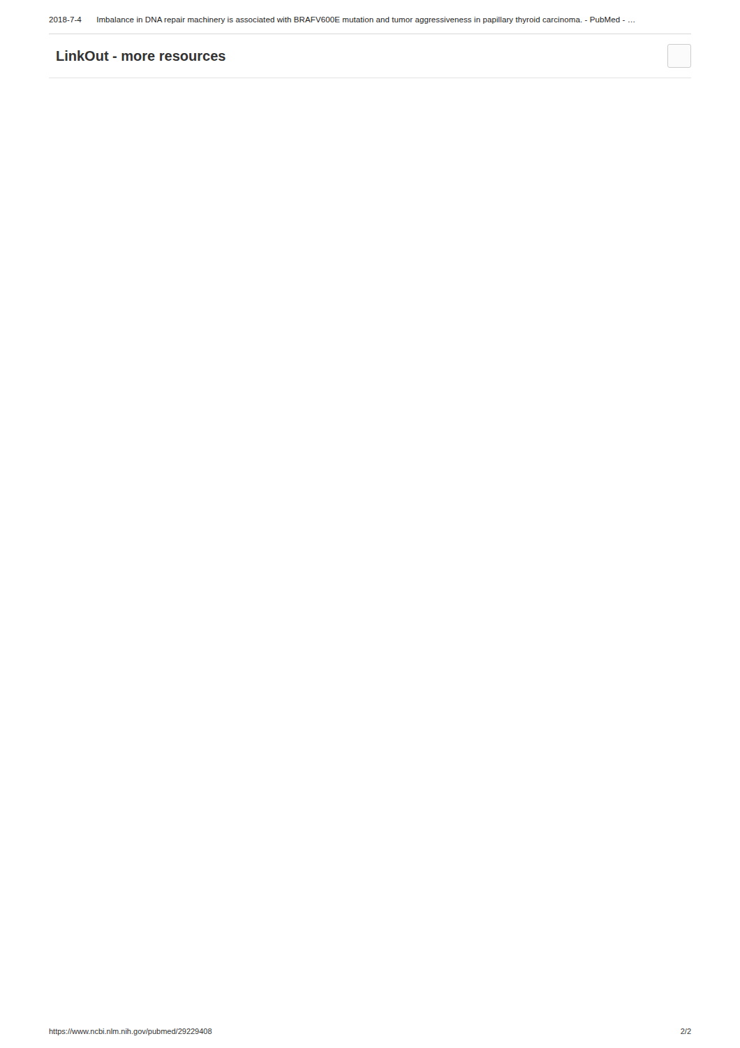2018-7-4 Imbalance in DNA repair machinery is associated with BRAFV600E mutation and tumor aggressiveness in papillary thyroid carcinoma. - PubMed - …
LinkOut - more resources
https://www.ncbi.nlm.nih.gov/pubmed/29229408 2/2